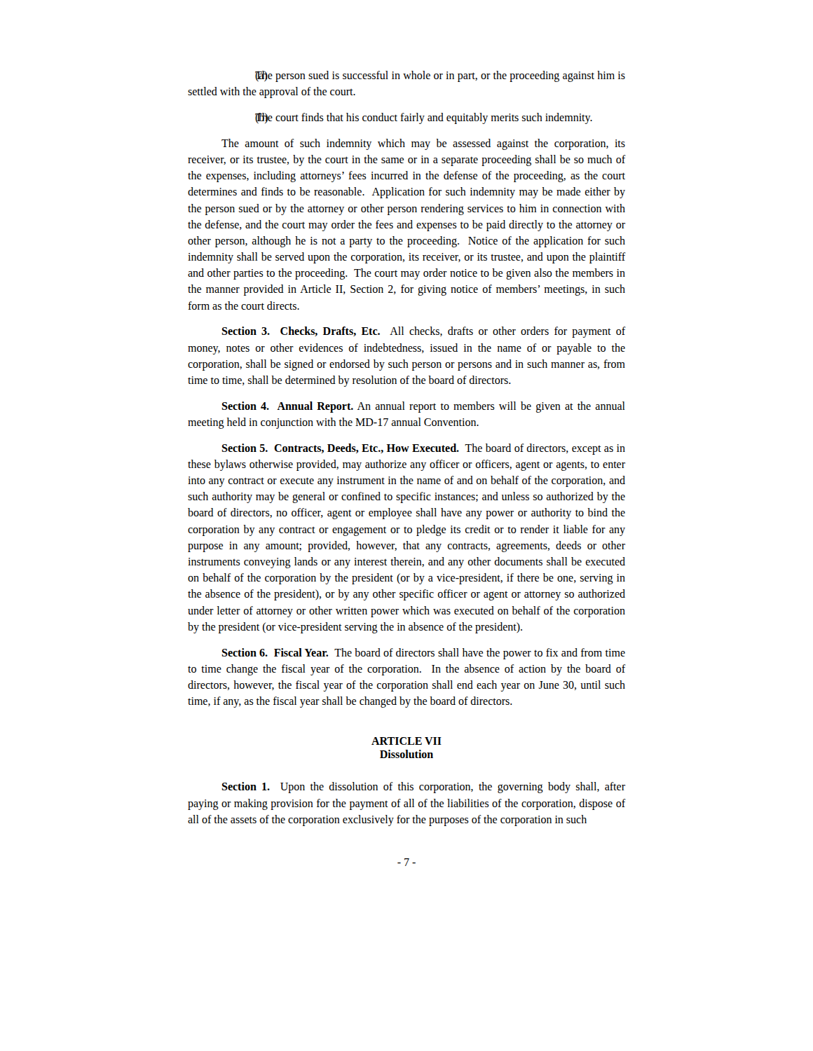(a) The person sued is successful in whole or in part, or the proceeding against him is settled with the approval of the court.
(b) The court finds that his conduct fairly and equitably merits such indemnity.
The amount of such indemnity which may be assessed against the corporation, its receiver, or its trustee, by the court in the same or in a separate proceeding shall be so much of the expenses, including attorneys’ fees incurred in the defense of the proceeding, as the court determines and finds to be reasonable. Application for such indemnity may be made either by the person sued or by the attorney or other person rendering services to him in connection with the defense, and the court may order the fees and expenses to be paid directly to the attorney or other person, although he is not a party to the proceeding. Notice of the application for such indemnity shall be served upon the corporation, its receiver, or its trustee, and upon the plaintiff and other parties to the proceeding. The court may order notice to be given also the members in the manner provided in Article II, Section 2, for giving notice of members’ meetings, in such form as the court directs.
Section 3. Checks, Drafts, Etc. All checks, drafts or other orders for payment of money, notes or other evidences of indebtedness, issued in the name of or payable to the corporation, shall be signed or endorsed by such person or persons and in such manner as, from time to time, shall be determined by resolution of the board of directors.
Section 4. Annual Report. An annual report to members will be given at the annual meeting held in conjunction with the MD-17 annual Convention.
Section 5. Contracts, Deeds, Etc., How Executed. The board of directors, except as in these bylaws otherwise provided, may authorize any officer or officers, agent or agents, to enter into any contract or execute any instrument in the name of and on behalf of the corporation, and such authority may be general or confined to specific instances; and unless so authorized by the board of directors, no officer, agent or employee shall have any power or authority to bind the corporation by any contract or engagement or to pledge its credit or to render it liable for any purpose in any amount; provided, however, that any contracts, agreements, deeds or other instruments conveying lands or any interest therein, and any other documents shall be executed on behalf of the corporation by the president (or by a vice-president, if there be one, serving in the absence of the president), or by any other specific officer or agent or attorney so authorized under letter of attorney or other written power which was executed on behalf of the corporation by the president (or vice-president serving the in absence of the president).
Section 6. Fiscal Year. The board of directors shall have the power to fix and from time to time change the fiscal year of the corporation. In the absence of action by the board of directors, however, the fiscal year of the corporation shall end each year on June 30, until such time, if any, as the fiscal year shall be changed by the board of directors.
ARTICLE VIIDissolution
Section 1. Upon the dissolution of this corporation, the governing body shall, after paying or making provision for the payment of all of the liabilities of the corporation, dispose of all of the assets of the corporation exclusively for the purposes of the corporation in such
- 7 -